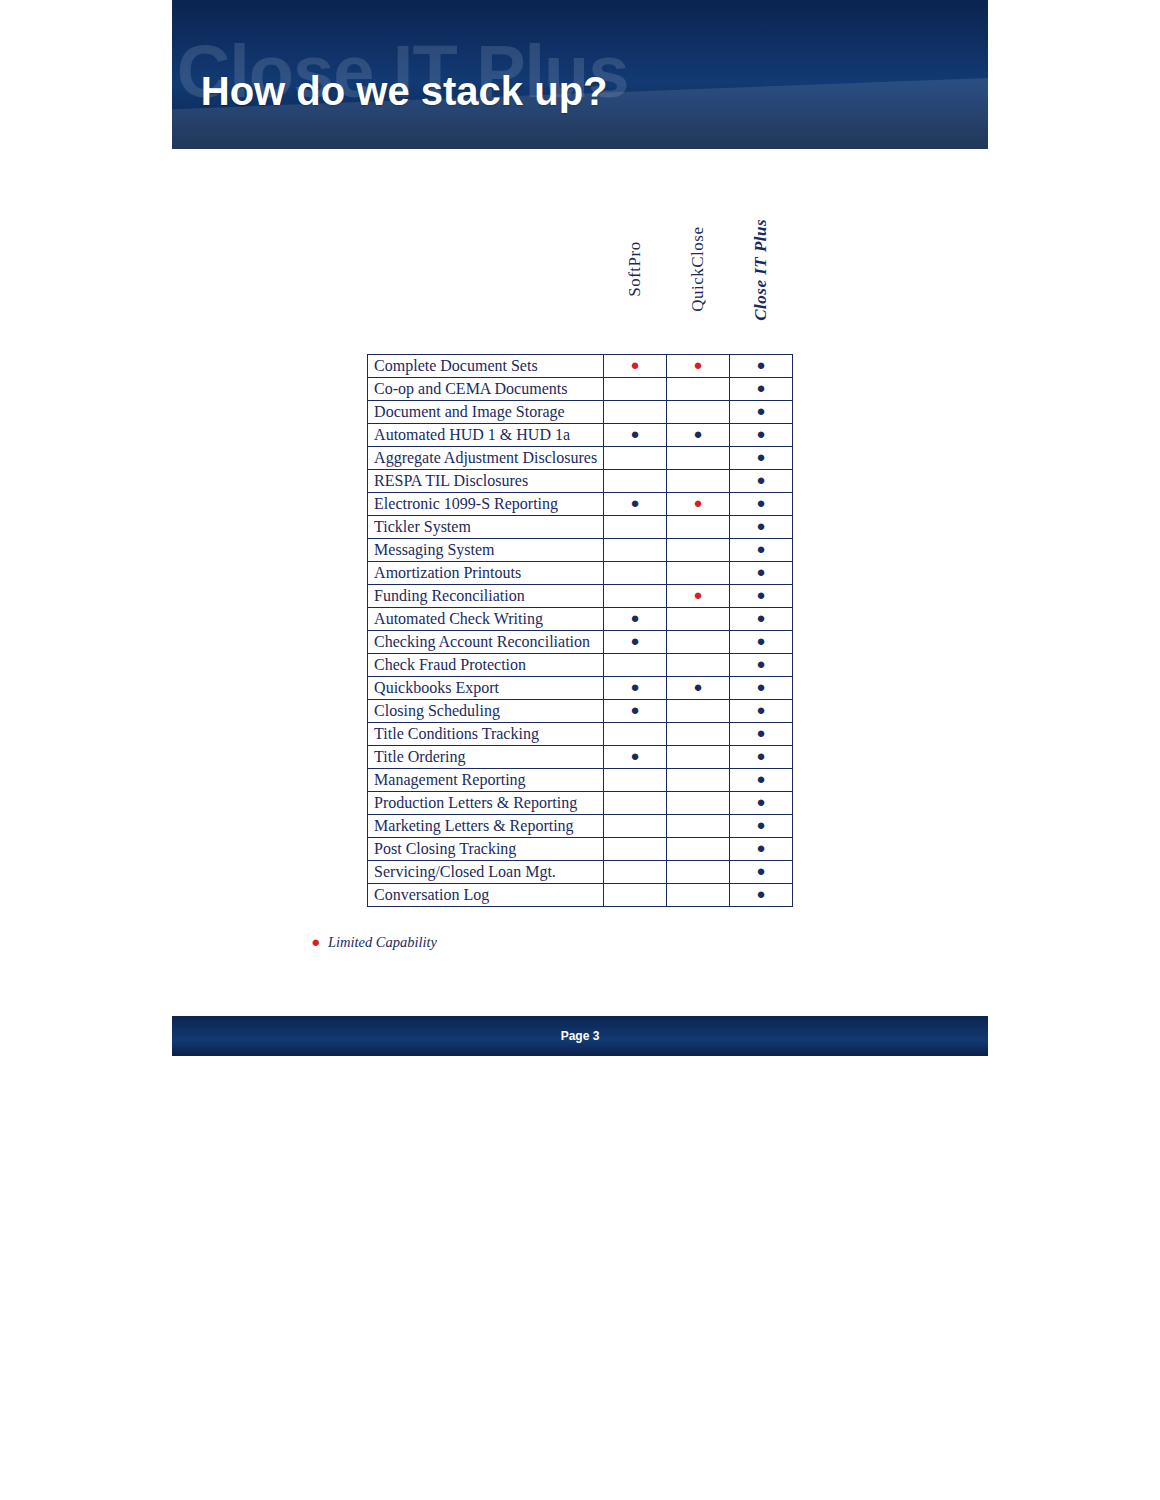Close IT Plus
How do we stack up?
| | SoftPro | QuickClose | Close IT Plus |
| --- | --- | --- | --- |
| Complete Document Sets | ● | ● | ● |
| Co-op and CEMA Documents | | | ● |
| Document and Image Storage | | | ● |
| Automated HUD 1 & HUD 1a | ● | ● | ● |
| Aggregate Adjustment Disclosures | | | ● |
| RESPA TIL Disclosures | | | ● |
| Electronic 1099-S Reporting | ● | ● | ● |
| Tickler System | | | ● |
| Messaging System | | | ● |
| Amortization Printouts | | | ● |
| Funding Reconciliation | | ● | ● |
| Automated Check Writing | ● | | ● |
| Checking Account Reconciliation | ● | | ● |
| Check Fraud Protection | | | ● |
| Quickbooks Export | ● | ● | ● |
| Closing Scheduling | ● | | ● |
| Title Conditions Tracking | | | ● |
| Title Ordering | ● | | ● |
| Management Reporting | | | ● |
| Production Letters & Reporting | | | ● |
| Marketing Letters & Reporting | | | ● |
| Post Closing Tracking | | | ● |
| Servicing/Closed Loan Mgt. | | | ● |
| Conversation Log | | | ● |
● Limited Capability
Page 3